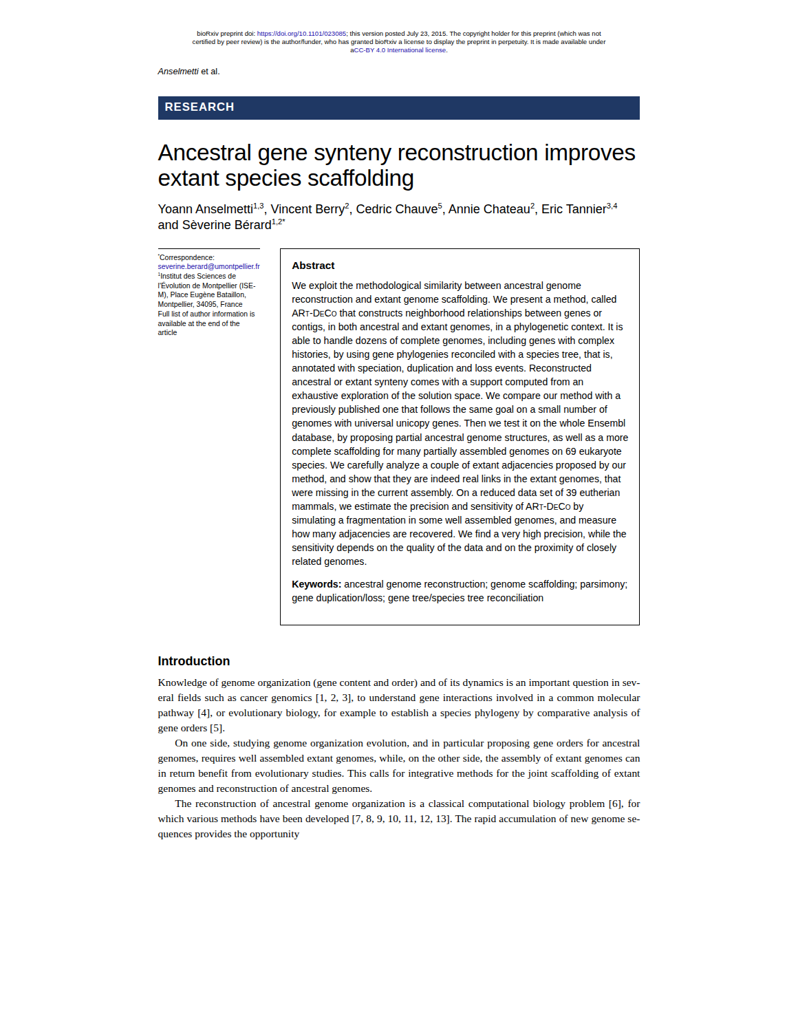bioRxiv preprint doi: https://doi.org/10.1101/023085; this version posted July 23, 2015. The copyright holder for this preprint (which was not certified by peer review) is the author/funder, who has granted bioRxiv a license to display the preprint in perpetuity. It is made available under aCC-BY 4.0 International license.
Anselmetti et al.
RESEARCH
Ancestral gene synteny reconstruction improves extant species scaffolding
Yoann Anselmetti1,3, Vincent Berry2, Cedric Chauve5, Annie Chateau2, Eric Tannier3,4 and Sèverine Bérard1,2*
*Correspondence:
severine.berard@umontpellier.fr
1Institut des Sciences de l'Évolution de Montpellier (ISE-M), Place Eugène Bataillon, Montpellier, 34095, France
Full list of author information is available at the end of the article
Abstract
We exploit the methodological similarity between ancestral genome reconstruction and extant genome scaffolding. We present a method, called ARt-De Co that constructs neighborhood relationships between genes or contigs, in both ancestral and extant genomes, in a phylogenetic context. It is able to handle dozens of complete genomes, including genes with complex histories, by using gene phylogenies reconciled with a species tree, that is, annotated with speciation, duplication and loss events. Reconstructed ancestral or extant synteny comes with a support computed from an exhaustive exploration of the solution space. We compare our method with a previously published one that follows the same goal on a small number of genomes with universal unicopy genes. Then we test it on the whole Ensembl database, by proposing partial ancestral genome structures, as well as a more complete scaffolding for many partially assembled genomes on 69 eukaryote species. We carefully analyze a couple of extant adjacencies proposed by our method, and show that they are indeed real links in the extant genomes, that were missing in the current assembly. On a reduced data set of 39 eutherian mammals, we estimate the precision and sensitivity of ARt-De Co by simulating a fragmentation in some well assembled genomes, and measure how many adjacencies are recovered. We find a very high precision, while the sensitivity depends on the quality of the data and on the proximity of closely related genomes.
Keywords: ancestral genome reconstruction; genome scaffolding; parsimony; gene duplication/loss; gene tree/species tree reconciliation
Introduction
Knowledge of genome organization (gene content and order) and of its dynamics is an important question in several fields such as cancer genomics [1, 2, 3], to understand gene interactions involved in a common molecular pathway [4], or evolutionary biology, for example to establish a species phylogeny by comparative analysis of gene orders [5].
On one side, studying genome organization evolution, and in particular proposing gene orders for ancestral genomes, requires well assembled extant genomes, while, on the other side, the assembly of extant genomes can in return benefit from evolutionary studies. This calls for integrative methods for the joint scaffolding of extant genomes and reconstruction of ancestral genomes.
The reconstruction of ancestral genome organization is a classical computational biology problem [6], for which various methods have been developed [7, 8, 9, 10, 11, 12, 13]. The rapid accumulation of new genome sequences provides the opportunity